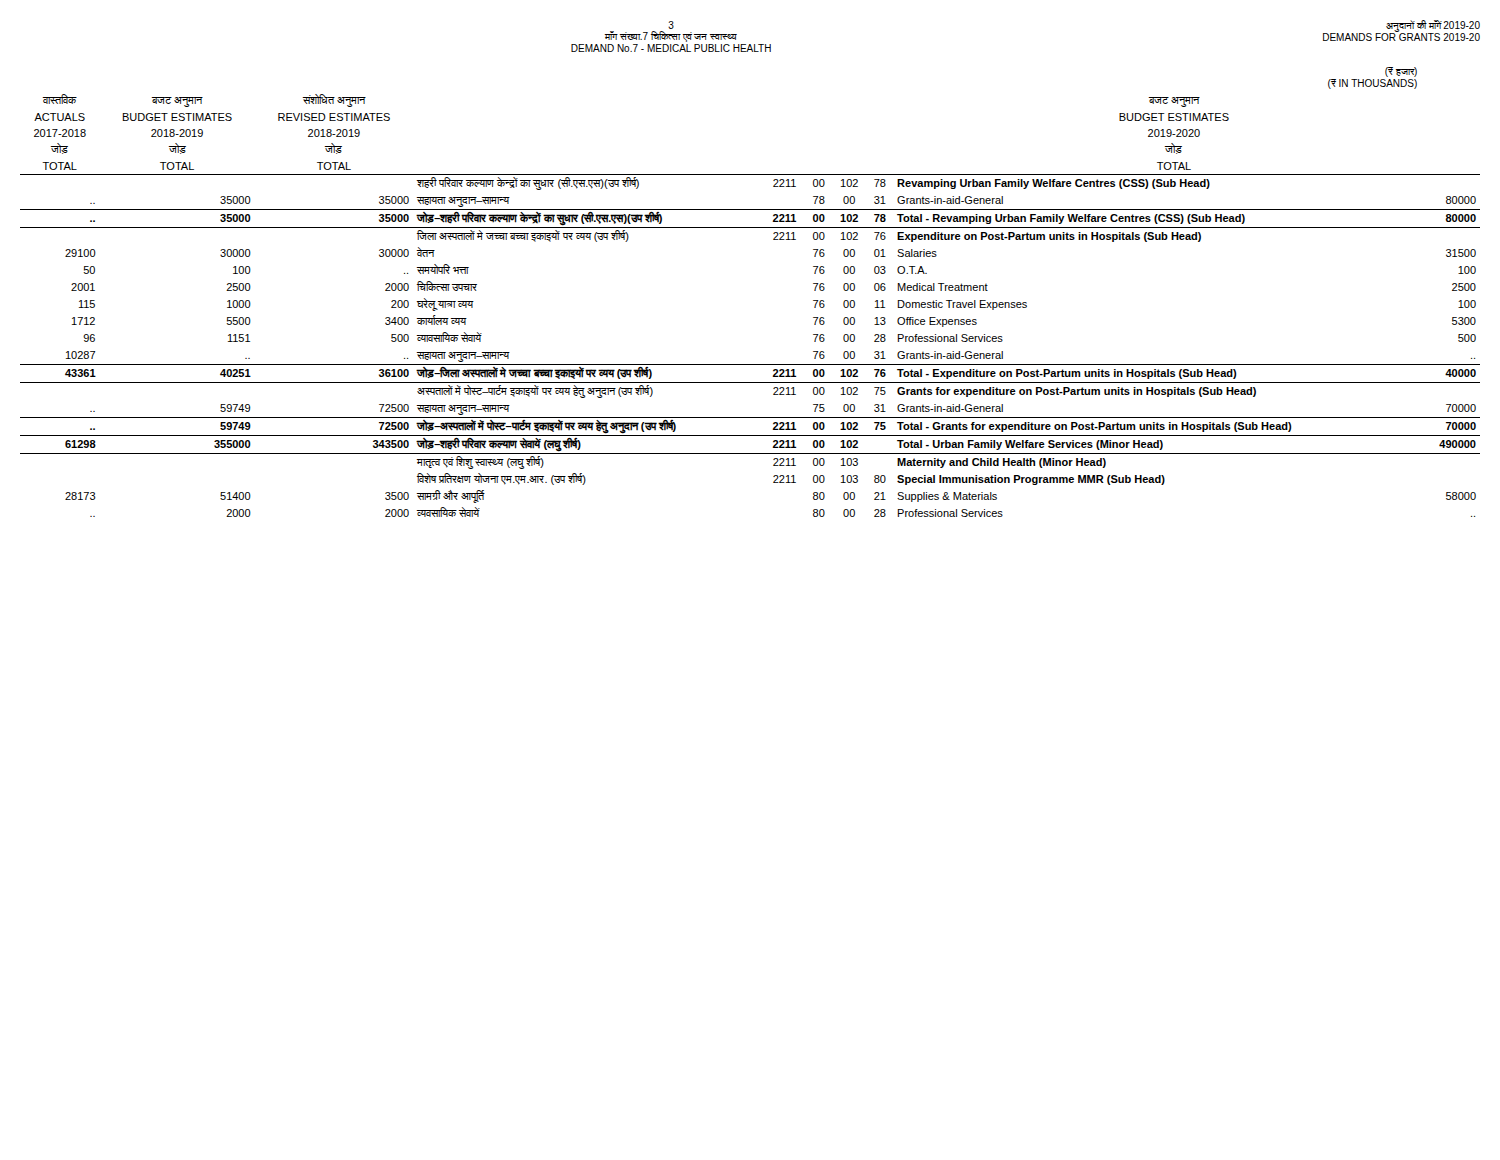3
माँग संख्या.7 चिकित्सा एवं जन स्वास्थ्य
DEMAND No.7 - MEDICAL PUBLIC HEALTH
अनुदानों की माँगें 2019-20
DEMANDS FOR GRANTS 2019-20
| | (₹ हजार) (₹ IN THOUSANDS) |
| वास्तविक | बजट अनुमान | संशोधित अनुमान | | | | बजट अनुमान |
| ACTUALS | BUDGET ESTIMATES | REVISED ESTIMATES | | | | BUDGET ESTIMATES |
| 2017-2018 | 2018-2019 | 2018-2019 | | | | 2019-2020 |
| जोड़ | जोड़ | जोड़ | | | | जोड़ |
| TOTAL | TOTAL | TOTAL | | | | TOTAL |
| | | | शहरी परिवार कल्याण केन्द्रों का सुधार (सी.एस.एस)(उप शीर्ष) | 2211 | 00 | 102 | 78 | Revamping Urban Family Welfare Centres (CSS) (Sub Head) | |
| .. | 35000 | 35000 | सहायता अनुदान–सामान्य | | 78 | 00 | 31 | Grants-in-aid-General | 80000 |
| .. | 35000 | 35000 | जोड़–शहरी परिवार कल्याण केन्द्रों का सुधार (सी.एस.एस)(उप शीर्ष) | 2211 | 00 | 102 | 78 | Total - Revamping Urban Family Welfare Centres (CSS) (Sub Head) | 80000 |
| | | | जिला अस्पतालों मे जच्चा बच्चा इकाइयों पर व्यय (उप शीर्ष) | 2211 | 00 | 102 | 76 | Expenditure on Post-Partum units in Hospitals (Sub Head) | |
| 29100 | 30000 | 30000 | वेतन | | 76 | 00 | 01 | Salaries | 31500 |
| 50 | 100 | .. | समयोपरि भत्ता | | 76 | 00 | 03 | O.T.A. | 100 |
| 2001 | 2500 | 2000 | चिकित्सा उपचार | | 76 | 00 | 06 | Medical Treatment | 2500 |
| 115 | 1000 | 200 | घरेलू यात्रा व्यय | | 76 | 00 | 11 | Domestic Travel Expenses | 100 |
| 1712 | 5500 | 3400 | कार्यालय व्यय | | 76 | 00 | 13 | Office Expenses | 5300 |
| 96 | 1151 | 500 | व्यावसायिक सेवायें | | 76 | 00 | 28 | Professional Services | 500 |
| 10287 | .. | .. | सहायता अनुदान–सामान्य | | 76 | 00 | 31 | Grants-in-aid-General | .. |
| 43361 | 40251 | 36100 | जोड़–जिला अस्पतालों मे जच्चा बच्चा इकाइयों पर व्यय (उप शीर्ष) | 2211 | 00 | 102 | 76 | Total - Expenditure on Post-Partum units in Hospitals (Sub Head) | 40000 |
| | | | अस्पतालों में पोस्ट–पार्टम इकाइयों पर व्यय हेतु अनुदान (उप शीर्ष) | 2211 | 00 | 102 | 75 | Grants for expenditure on Post-Partum units in Hospitals (Sub Head) | |
| .. | 59749 | 72500 | सहायता अनुदान–सामान्य | | 75 | 00 | 31 | Grants-in-aid-General | 70000 |
| .. | 59749 | 72500 | जोड़–अस्पतालों में पोस्ट–पार्टम इकाइयों पर व्यय हेतु अनुदान (उप शीर्ष) | 2211 | 00 | 102 | 75 | Total - Grants for expenditure on Post-Partum units in Hospitals (Sub Head) | 70000 |
| 61298 | 355000 | 343500 | जोड़–शहरी परिवार कल्याण सेवायें (लघु शीर्ष) | 2211 | 00 | 102 | | Total - Urban Family Welfare Services (Minor Head) | 490000 |
| | | | मातृत्व एवं शिशु स्वास्थ्य (लघु शीर्ष) | 2211 | 00 | 103 | | Maternity and Child Health (Minor Head) | |
| | | | विशेष प्रतिरक्षण योजना एम.एम.आर. (उप शीर्ष) | 2211 | 00 | 103 | 80 | Special Immunisation Programme MMR (Sub Head) | |
| 28173 | 51400 | 3500 | सामग्री और आपूर्ति | | 80 | 00 | 21 | Supplies & Materials | 58000 |
| .. | 2000 | 2000 | व्यवसायिक सेवायें | | 80 | 00 | 28 | Professional Services | .. |